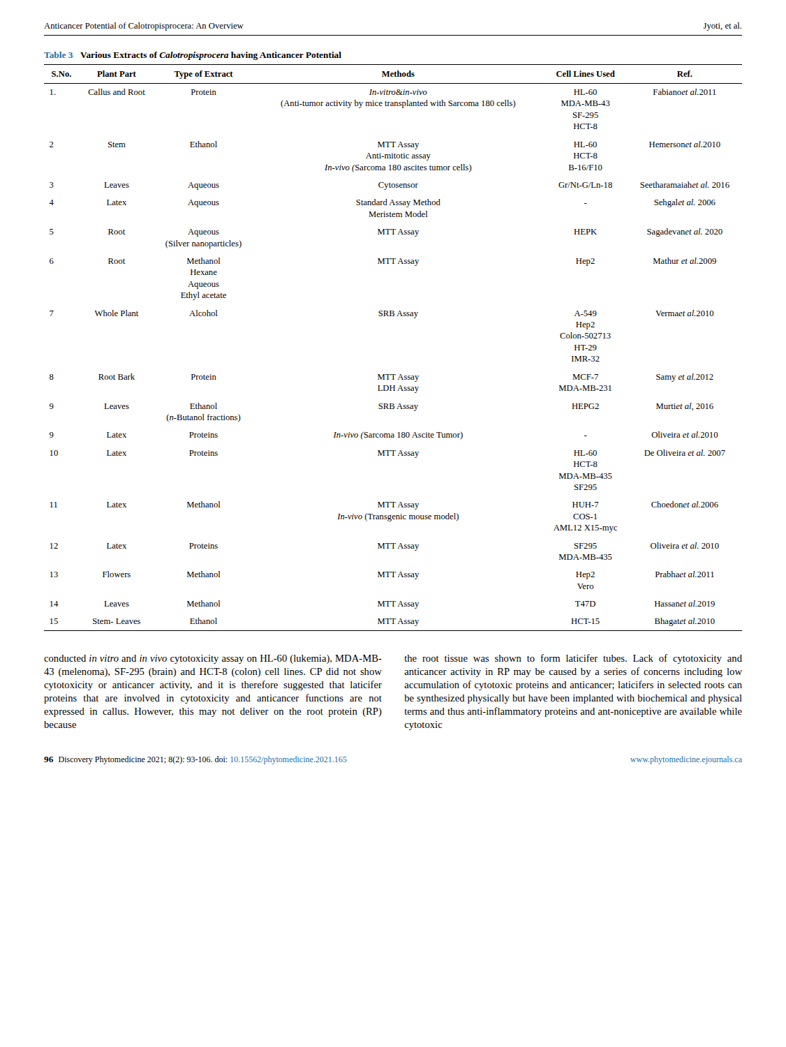Anticancer Potential of Calotropisprocera: An Overview
Jyoti, et al.
Table 3 Various Extracts of Calotropisprocera having Anticancer Potential
| S.No. | Plant Part | Type of Extract | Methods | Cell Lines Used | Ref. |
| --- | --- | --- | --- | --- | --- |
| 1. | Callus and Root | Protein | In-vitro & in-vivo (Anti-tumor activity by mice transplanted with Sarcoma 180 cells) | HL-60 MDA-MB-43 SF-295 HCT-8 | Fabiano et al. 2011 |
| 2 | Stem | Ethanol | MTT Assay Anti-mitotic assay In-vivo ( Sarcoma 180 ascites tumor cells) | HL-60 HCT-8 B-16/F10 | Hemerson et al. 2010 |
| 3 | Leaves | Aqueous | Cytosensor | Gr/Nt-G/Ln-18 | Seetharamaiah et al. 2016 |
| 4 | Latex | Aqueous | Standard Assay Method Meristem Model | - | Sehgal et al. 2006 |
| 5 | Root | Aqueous (Silver nanoparticles) | MTT Assay | HEPK | Sagadevan et al. 2020 |
| 6 | Root | Methanol Hexane Aqueous Ethyl acetate | MTT Assay | Hep2 | Mathur et al. 2009 |
| 7 | Whole Plant | Alcohol | SRB Assay | A-549 Hep2 Colon-502713 HT-29 IMR-32 | Verma et al. 2010 |
| 8 | Root Bark | Protein | MTT Assay LDH Assay | MCF-7 MDA-MB-231 | Samy et al. 2012 |
| 9 | Leaves | Ethanol ( n -Butanol fractions) | SRB Assay | HEPG2 | Murti et al, 2016 |
| 9 | Latex | Proteins | In-vivo ( Sarcoma 180 Ascite Tumor) | - | Oliveira et al. 2010 |
| 10 | Latex | Proteins | MTT Assay | HL-60 HCT-8 MDA-MB-435 SF295 | De Oliveira et al. 2007 |
| 11 | Latex | Methanol | MTT Assay In-vivo (Transgenic mouse model) | HUH-7 COS-1 AML12 X15-myc | Choedon et al. 2006 |
| 12 | Latex | Proteins | MTT Assay | SF295 MDA-MB-435 | Oliveira et al. 2010 |
| 13 | Flowers | Methanol | MTT Assay | Hep2 Vero | Prabha et al. 2011 |
| 14 | Leaves | Methanol | MTT Assay | T47D | Hassan et al. 2019 |
| 15 | Stem- Leaves | Ethanol | MTT Assay | HCT-15 | Bhagat et al. 2010 |
conducted in vitro and in vivo cytotoxicity assay on HL-60 (lukemia), MDA-MB-43 (melenoma), SF-295 (brain) and HCT-8 (colon) cell lines. CP did not show cytotoxicity or anticancer activity, and it is therefore suggested that laticifer proteins that are involved in cytotoxicity and anticancer functions are not expressed in callus. However, this may not deliver on the root protein (RP) because
the root tissue was shown to form laticifer tubes. Lack of cytotoxicity and anticancer activity in RP may be caused by a series of concerns including low accumulation of cytotoxic proteins and anticancer; laticifers in selected roots can be synthesized physically but have been implanted with biochemical and physical terms and thus anti-inflammatory proteins and ant-noniceptive are available while cytotoxic
96 Discovery Phytomedicine 2021; 8(2): 93-106. doi: 10.15562/phytomedicine.2021.165
www.phytomedicine.ejournals.ca